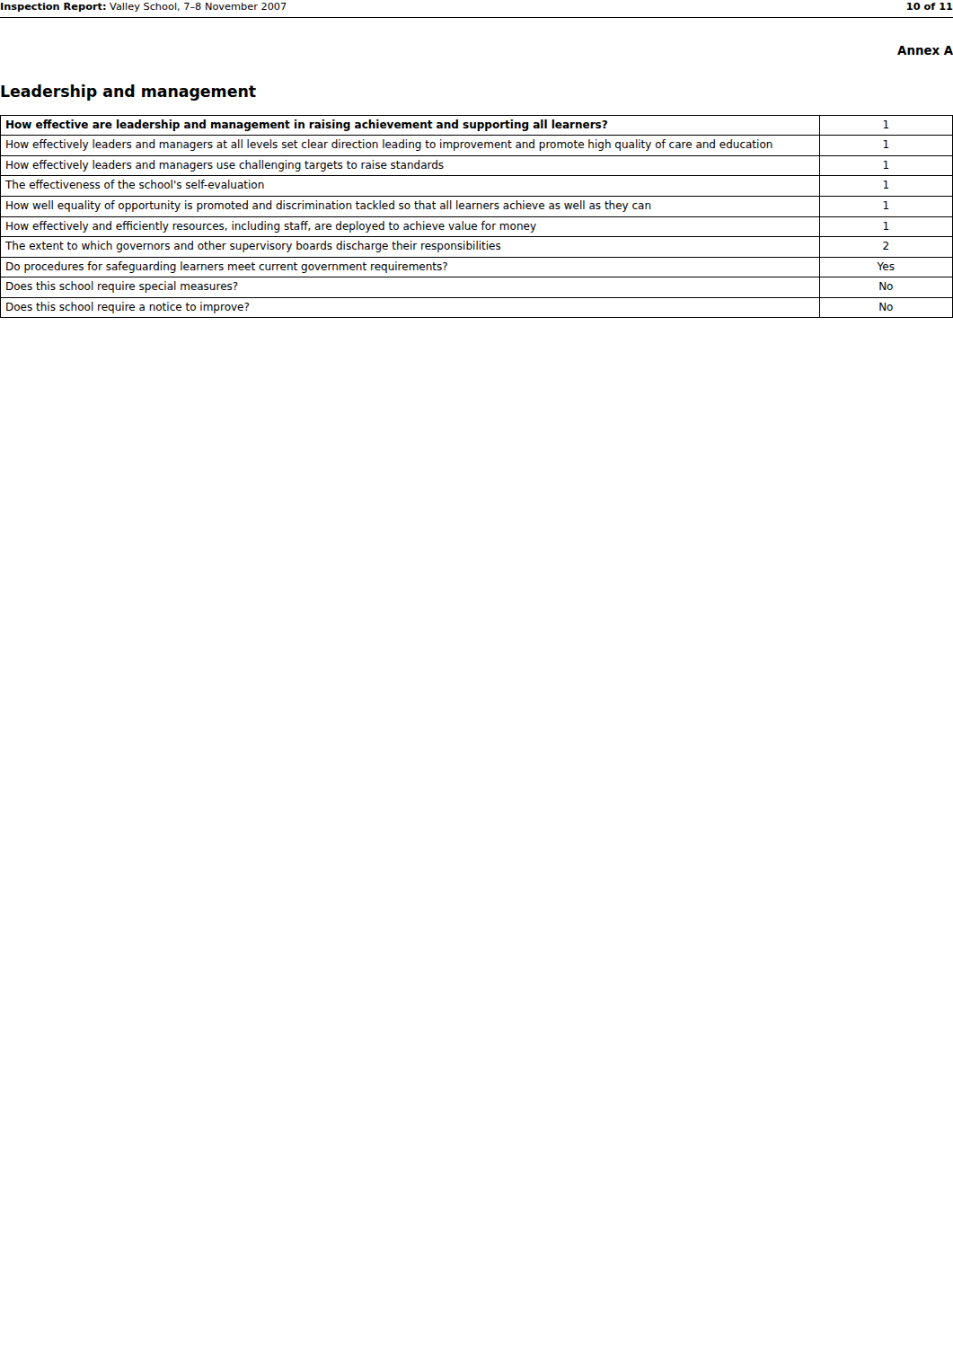Inspection Report: Valley School, 7–8 November 2007
10 of 11
Annex A
Leadership and management
| How effective are leadership and management in raising achievement and supporting all learners? | 1 |
| How effectively leaders and managers at all levels set clear direction leading to improvement and promote high quality of care and education | 1 |
| How effectively leaders and managers use challenging targets to raise standards | 1 |
| The effectiveness of the school's self-evaluation | 1 |
| How well equality of opportunity is promoted and discrimination tackled so that all learners achieve as well as they can | 1 |
| How effectively and efficiently resources, including staff, are deployed to achieve value for money | 1 |
| The extent to which governors and other supervisory boards discharge their responsibilities | 2 |
| Do procedures for safeguarding learners meet current government requirements? | Yes |
| Does this school require special measures? | No |
| Does this school require a notice to improve? | No |